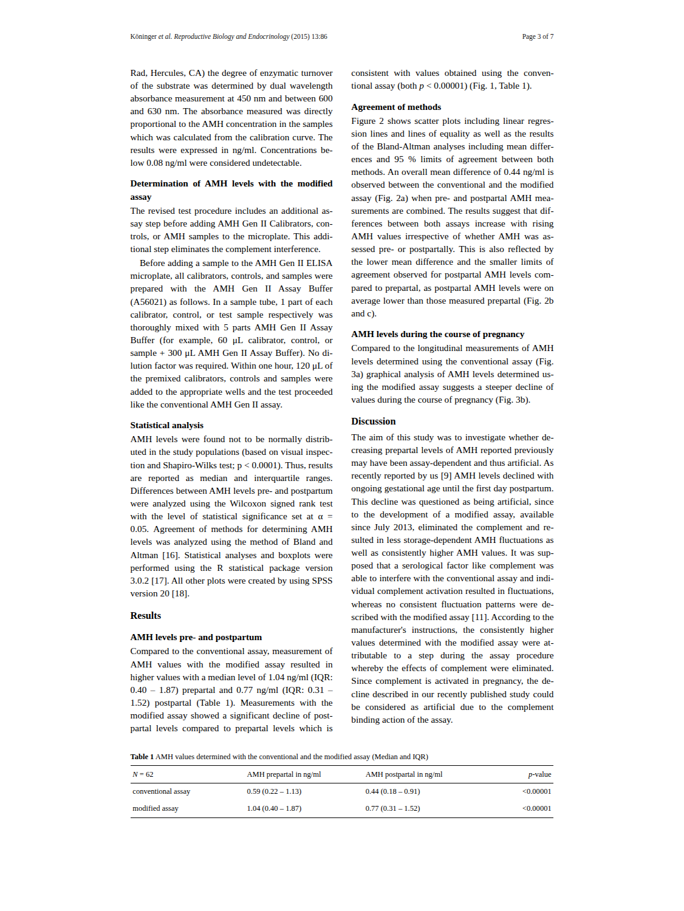Köninger et al. Reproductive Biology and Endocrinology (2015) 13:86
Page 3 of 7
Rad, Hercules, CA) the degree of enzymatic turnover of the substrate was determined by dual wavelength absorbance measurement at 450 nm and between 600 and 630 nm. The absorbance measured was directly proportional to the AMH concentration in the samples which was calculated from the calibration curve. The results were expressed in ng/ml. Concentrations below 0.08 ng/ml were considered undetectable.
Determination of AMH levels with the modified assay
The revised test procedure includes an additional assay step before adding AMH Gen II Calibrators, controls, or AMH samples to the microplate. This additional step eliminates the complement interference.
Before adding a sample to the AMH Gen II ELISA microplate, all calibrators, controls, and samples were prepared with the AMH Gen II Assay Buffer (A56021) as follows. In a sample tube, 1 part of each calibrator, control, or test sample respectively was thoroughly mixed with 5 parts AMH Gen II Assay Buffer (for example, 60 μL calibrator, control, or sample + 300 μL AMH Gen II Assay Buffer). No dilution factor was required. Within one hour, 120 μL of the premixed calibrators, controls and samples were added to the appropriate wells and the test proceeded like the conventional AMH Gen II assay.
Statistical analysis
AMH levels were found not to be normally distributed in the study populations (based on visual inspection and Shapiro-Wilks test; p < 0.0001). Thus, results are reported as median and interquartile ranges. Differences between AMH levels pre- and postpartum were analyzed using the Wilcoxon signed rank test with the level of statistical significance set at α = 0.05. Agreement of methods for determining AMH levels was analyzed using the method of Bland and Altman [16]. Statistical analyses and boxplots were performed using the R statistical package version 3.0.2 [17]. All other plots were created by using SPSS version 20 [18].
Results
AMH levels pre- and postpartum
Compared to the conventional assay, measurement of AMH values with the modified assay resulted in higher values with a median level of 1.04 ng/ml (IQR: 0.40 – 1.87) prepartal and 0.77 ng/ml (IQR: 0.31 – 1.52) postpartal (Table 1). Measurements with the modified assay showed a significant decline of postpartal levels compared to prepartal levels which is consistent with values obtained using the conventional assay (both p < 0.00001) (Fig. 1, Table 1).
Agreement of methods
Figure 2 shows scatter plots including linear regression lines and lines of equality as well as the results of the Bland-Altman analyses including mean differences and 95 % limits of agreement between both methods. An overall mean difference of 0.44 ng/ml is observed between the conventional and the modified assay (Fig. 2a) when pre- and postpartal AMH measurements are combined. The results suggest that differences between both assays increase with rising AMH values irrespective of whether AMH was assessed pre- or postpartally. This is also reflected by the lower mean difference and the smaller limits of agreement observed for postpartal AMH levels compared to prepartal, as postpartal AMH levels were on average lower than those measured prepartal (Fig. 2b and c).
AMH levels during the course of pregnancy
Compared to the longitudinal measurements of AMH levels determined using the conventional assay (Fig. 3a) graphical analysis of AMH levels determined using the modified assay suggests a steeper decline of values during the course of pregnancy (Fig. 3b).
Discussion
The aim of this study was to investigate whether decreasing prepartal levels of AMH reported previously may have been assay-dependent and thus artificial. As recently reported by us [9] AMH levels declined with ongoing gestational age until the first day postpartum. This decline was questioned as being artificial, since to the development of a modified assay, available since July 2013, eliminated the complement and resulted in less storage-dependent AMH fluctuations as well as consistently higher AMH values. It was supposed that a serological factor like complement was able to interfere with the conventional assay and individual complement activation resulted in fluctuations, whereas no consistent fluctuation patterns were described with the modified assay [11]. According to the manufacturer's instructions, the consistently higher values determined with the modified assay were attributable to a step during the assay procedure whereby the effects of complement were eliminated. Since complement is activated in pregnancy, the decline described in our recently published study could be considered as artificial due to the complement binding action of the assay.
Table 1 AMH values determined with the conventional and the modified assay (Median and IQR)
| N = 62 | AMH prepartal in ng/ml | AMH postpartal in ng/ml | p -value |
| --- | --- | --- | --- |
| conventional assay | 0.59 (0.22 – 1.13) | 0.44 (0.18 – 0.91) | <0.00001 |
| modified assay | 1.04 (0.40 – 1.87) | 0.77 (0.31 – 1.52) | <0.00001 |